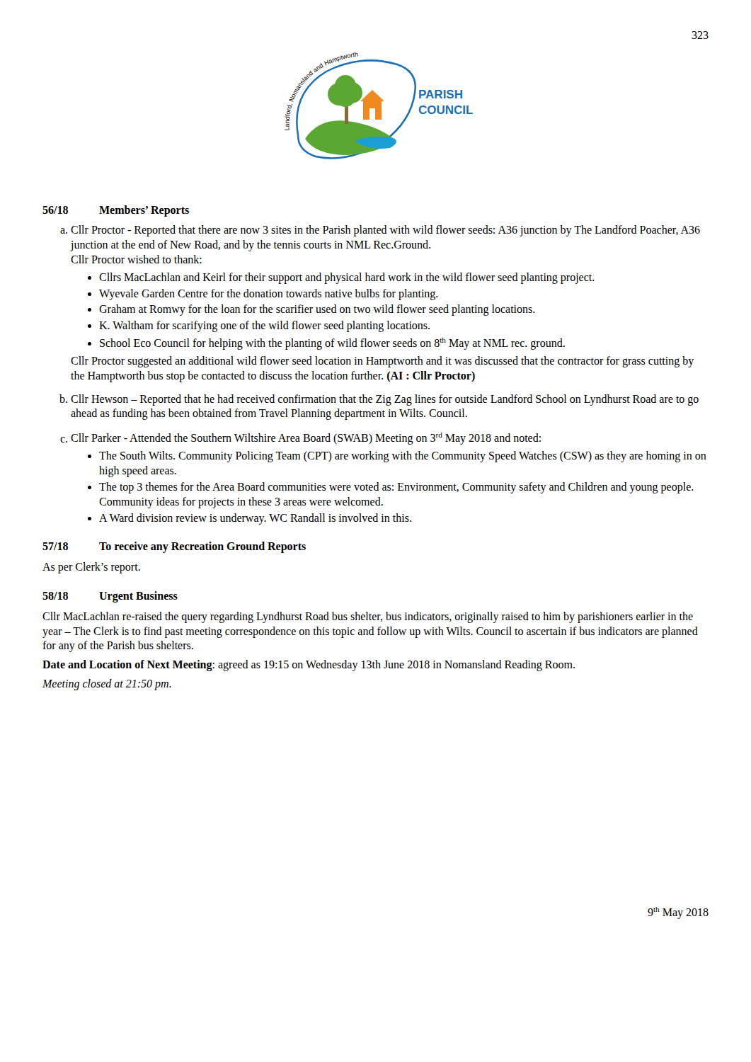323
Landford, Nomansland and Hamptworth PARISH COUNCIL
56/18 Members’ Reports
Cllr Proctor - Reported that there are now 3 sites in the Parish planted with wild flower seeds: A36 junction by The Landford Poacher, A36 junction at the end of New Road, and by the tennis courts in NML Rec.Ground.
Cllr Proctor wished to thank:
Cllrs MacLachlan and Keirl for their support and physical hard work in the wild flower seed planting project.
Wyevale Garden Centre for the donation towards native bulbs for planting.
Graham at Romwy for the loan for the scarifier used on two wild flower seed planting locations.
K. Waltham for scarifying one of the wild flower seed planting locations.
School Eco Council for helping with the planting of wild flower seeds on 8th May at NML rec. ground.
Cllr Proctor suggested an additional wild flower seed location in Hamptworth and it was discussed that the contractor for grass cutting by the Hamptworth bus stop be contacted to discuss the location further. (AI : Cllr Proctor)
Cllr Hewson – Reported that he had received confirmation that the Zig Zag lines for outside Landford School on Lyndhurst Road are to go ahead as funding has been obtained from Travel Planning department in Wilts. Council.
Cllr Parker - Attended the Southern Wiltshire Area Board (SWAB) Meeting on 3rd May 2018 and noted:
The South Wilts. Community Policing Team (CPT) are working with the Community Speed Watches (CSW) as they are homing in on high speed areas.
The top 3 themes for the Area Board communities were voted as: Environment, Community safety and Children and young people. Community ideas for projects in these 3 areas were welcomed.
A Ward division review is underway. WC Randall is involved in this.
57/18 To receive any Recreation Ground Reports
As per Clerk’s report.
58/18 Urgent Business
Cllr MacLachlan re-raised the query regarding Lyndhurst Road bus shelter, bus indicators, originally raised to him by parishioners earlier in the year – The Clerk is to find past meeting correspondence on this topic and follow up with Wilts. Council to ascertain if bus indicators are planned for any of the Parish bus shelters.
Date and Location of Next Meeting: agreed as 19:15 on Wednesday 13th June 2018 in Nomansland Reading Room.
Meeting closed at 21:50 pm.
9th May 2018